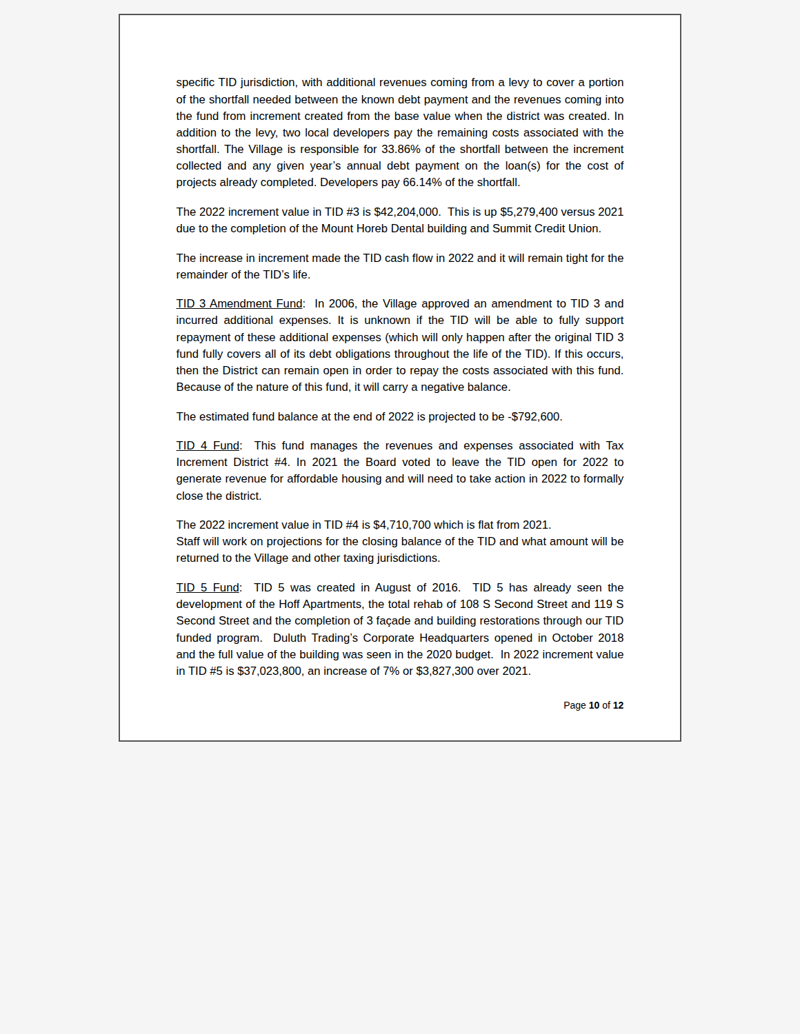specific TID jurisdiction, with additional revenues coming from a levy to cover a portion of the shortfall needed between the known debt payment and the revenues coming into the fund from increment created from the base value when the district was created. In addition to the levy, two local developers pay the remaining costs associated with the shortfall. The Village is responsible for 33.86% of the shortfall between the increment collected and any given year’s annual debt payment on the loan(s) for the cost of projects already completed. Developers pay 66.14% of the shortfall.
The 2022 increment value in TID #3 is $42,204,000. This is up $5,279,400 versus 2021 due to the completion of the Mount Horeb Dental building and Summit Credit Union.
The increase in increment made the TID cash flow in 2022 and it will remain tight for the remainder of the TID’s life.
TID 3 Amendment Fund: In 2006, the Village approved an amendment to TID 3 and incurred additional expenses. It is unknown if the TID will be able to fully support repayment of these additional expenses (which will only happen after the original TID 3 fund fully covers all of its debt obligations throughout the life of the TID). If this occurs, then the District can remain open in order to repay the costs associated with this fund. Because of the nature of this fund, it will carry a negative balance.
The estimated fund balance at the end of 2022 is projected to be -$792,600.
TID 4 Fund: This fund manages the revenues and expenses associated with Tax Increment District #4. In 2021 the Board voted to leave the TID open for 2022 to generate revenue for affordable housing and will need to take action in 2022 to formally close the district.
The 2022 increment value in TID #4 is $4,710,700 which is flat from 2021.
Staff will work on projections for the closing balance of the TID and what amount will be returned to the Village and other taxing jurisdictions.
TID 5 Fund: TID 5 was created in August of 2016. TID 5 has already seen the development of the Hoff Apartments, the total rehab of 108 S Second Street and 119 S Second Street and the completion of 3 façade and building restorations through our TID funded program. Duluth Trading’s Corporate Headquarters opened in October 2018 and the full value of the building was seen in the 2020 budget. In 2022 increment value in TID #5 is $37,023,800, an increase of 7% or $3,827,300 over 2021.
Page 10 of 12